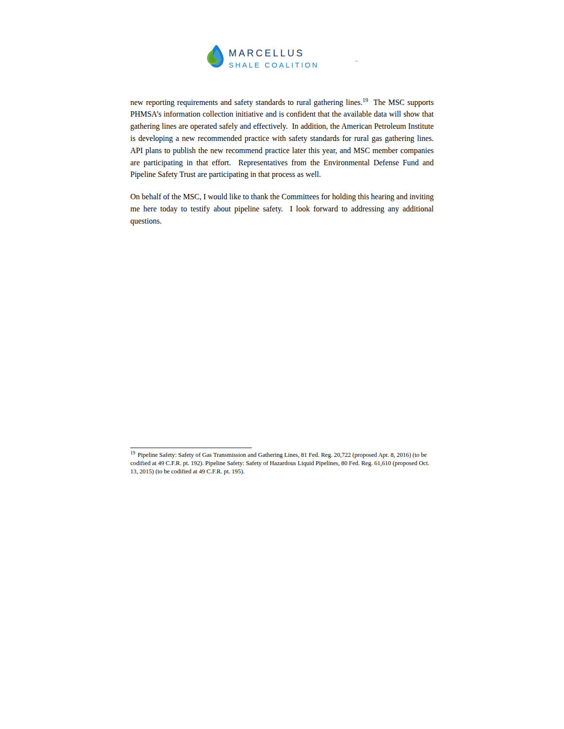MARCELLUS SHALE COALITION ™
new reporting requirements and safety standards to rural gathering lines.19 The MSC supports PHMSA’s information collection initiative and is confident that the available data will show that gathering lines are operated safely and effectively. In addition, the American Petroleum Institute is developing a new recommended practice with safety standards for rural gas gathering lines. API plans to publish the new recommend practice later this year, and MSC member companies are participating in that effort. Representatives from the Environmental Defense Fund and Pipeline Safety Trust are participating in that process as well.
On behalf of the MSC, I would like to thank the Committees for holding this hearing and inviting me here today to testify about pipeline safety. I look forward to addressing any additional questions.
19 Pipeline Safety: Safety of Gas Transmission and Gathering Lines, 81 Fed. Reg. 20,722 (proposed Apr. 8, 2016) (to be codified at 49 C.F.R. pt. 192). Pipeline Safety: Safety of Hazardous Liquid Pipelines, 80 Fed. Reg. 61,610 (proposed Oct. 13, 2015) (to be codified at 49 C.F.R. pt. 195).